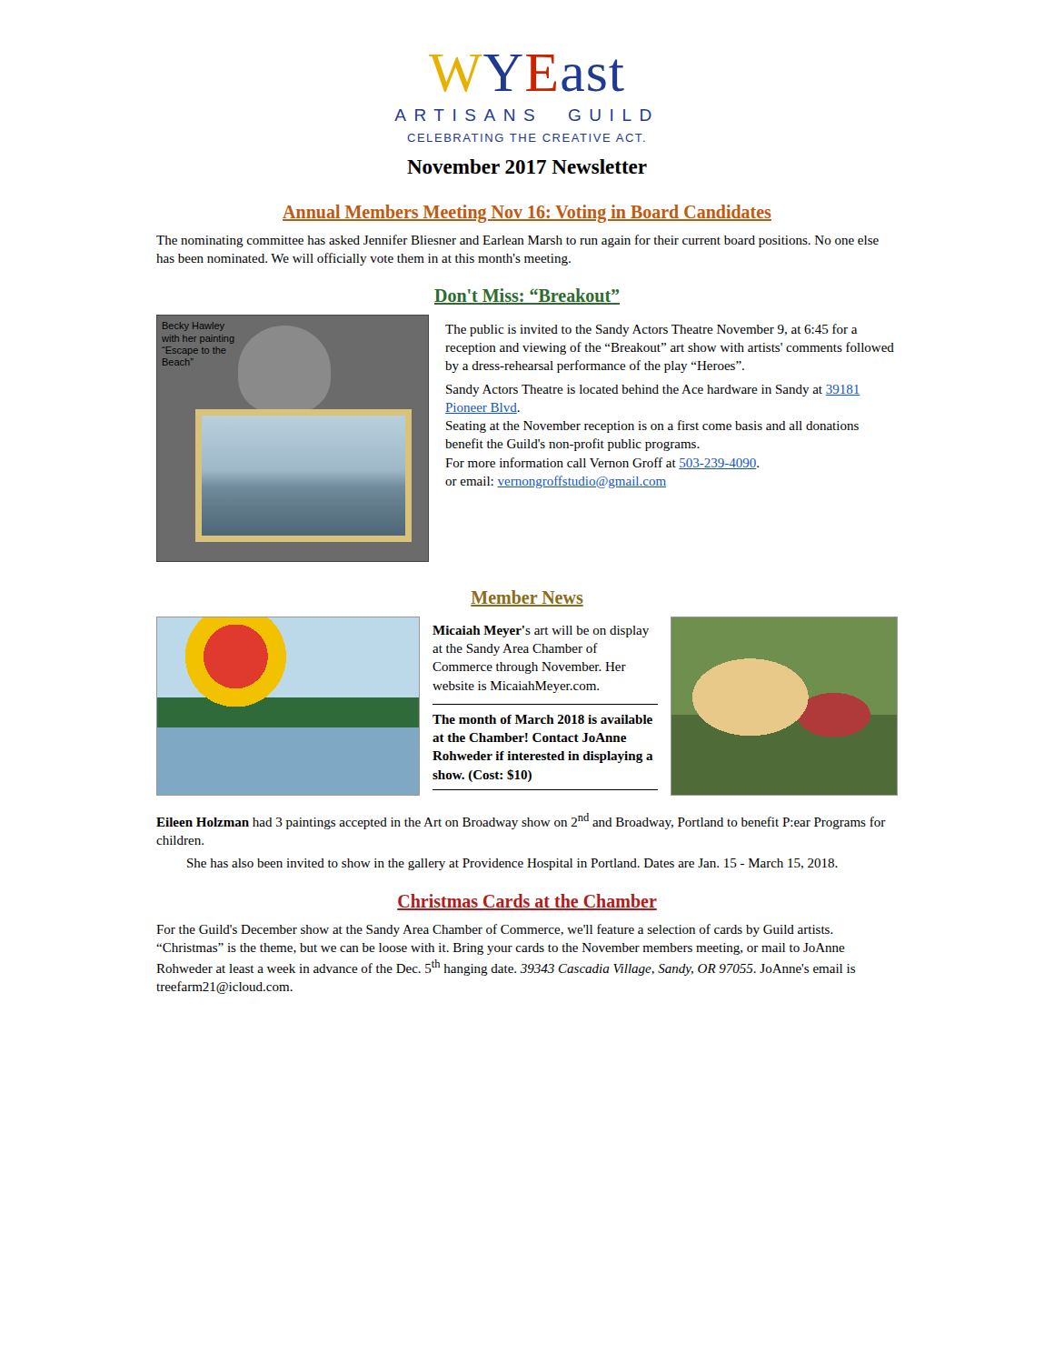WYEast
ARTISANS GUILD
CELEBRATING THE CREATIVE ACT.
November 2017 Newsletter
Annual Members Meeting Nov 16: Voting in Board Candidates
The nominating committee has asked Jennifer Bliesner and Earlean Marsh to run again for their current board positions. No one else has been nominated. We will officially vote them in at this month's meeting.
Don't Miss: “Breakout”
Becky Hawley
with her painting
“Escape to the
Beach”
The public is invited to the Sandy Actors Theatre November 9, at 6:45 for a reception and viewing of the “Breakout” art show with artists' comments followed by a dress-rehearsal performance of the play “Heroes”.
Sandy Actors Theatre is located behind the Ace hardware in Sandy at 39181 Pioneer Blvd.
Seating at the November reception is on a first come basis and all donations benefit the Guild's non-profit public programs.
For more information call Vernon Groff at 503-239-4090.
or email: vernongroffstudio@gmail.com
Member News
Micaiah Meyer's art will be on display at the Sandy Area Chamber of Commerce through November. Her website is MicaiahMeyer.com.
The month of March 2018 is available at the Chamber! Contact JoAnne Rohweder if interested in displaying a show. (Cost: $10)
Eileen Holzman had 3 paintings accepted in the Art on Broadway show on 2nd and Broadway, Portland to benefit P:ear Programs for children.
She has also been invited to show in the gallery at Providence Hospital in Portland. Dates are Jan. 15 - March 15, 2018.
Christmas Cards at the Chamber
For the Guild's December show at the Sandy Area Chamber of Commerce, we'll feature a selection of cards by Guild artists. “Christmas” is the theme, but we can be loose with it. Bring your cards to the November members meeting, or mail to JoAnne Rohweder at least a week in advance of the Dec. 5th hanging date. 39343 Cascadia Village, Sandy, OR 97055. JoAnne's email is treefarm21@icloud.com.